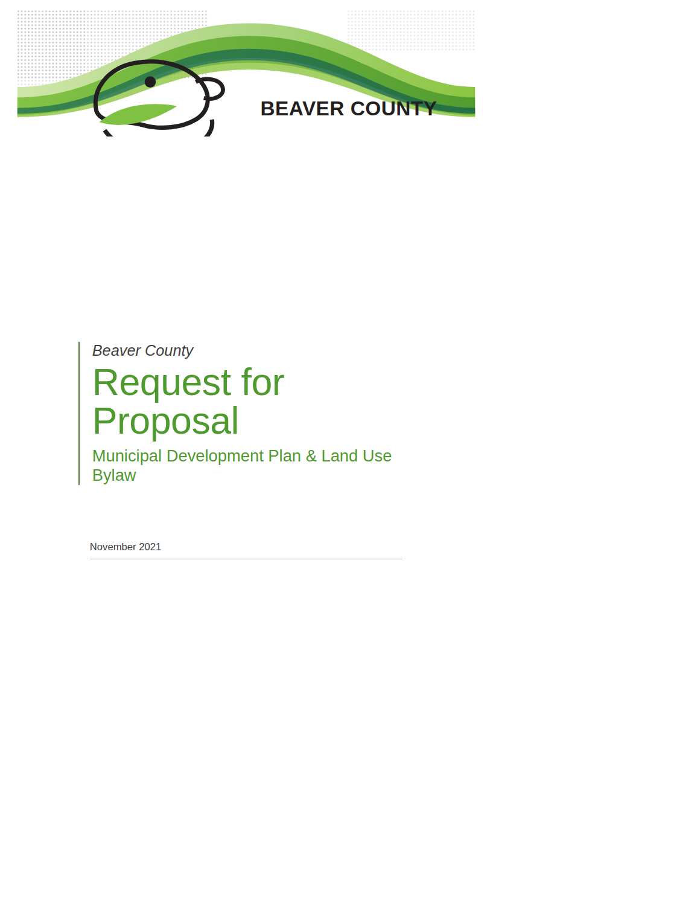BEAVER COUNTY
Beaver County
Request for Proposal
Municipal Development Plan & Land Use Bylaw
November 2021